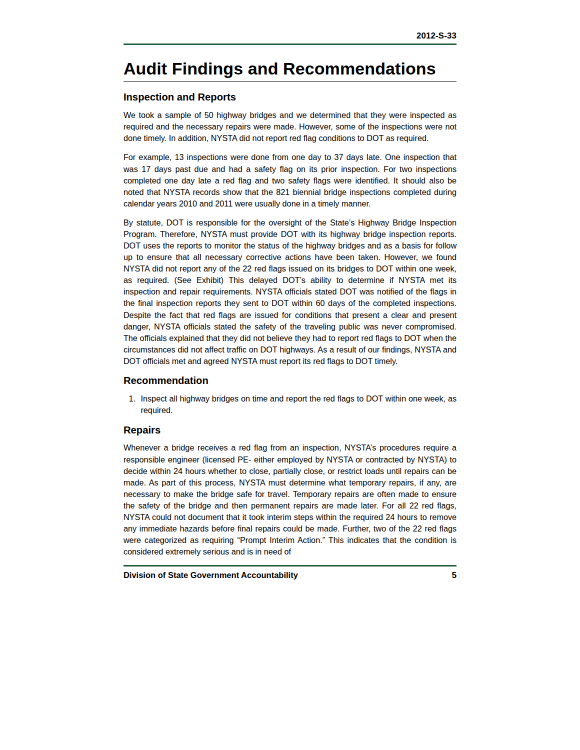2012-S-33
Audit Findings and Recommendations
Inspection and Reports
We took a sample of 50 highway bridges and we determined that they were inspected as required and the necessary repairs were made. However, some of the inspections were not done timely. In addition, NYSTA did not report red flag conditions to DOT as required.
For example, 13 inspections were done from one day to 37 days late. One inspection that was 17 days past due and had a safety flag on its prior inspection. For two inspections completed one day late a red flag and two safety flags were identified. It should also be noted that NYSTA records show that the 821 biennial bridge inspections completed during calendar years 2010 and 2011 were usually done in a timely manner.
By statute, DOT is responsible for the oversight of the State’s Highway Bridge Inspection Program. Therefore, NYSTA must provide DOT with its highway bridge inspection reports. DOT uses the reports to monitor the status of the highway bridges and as a basis for follow up to ensure that all necessary corrective actions have been taken. However, we found NYSTA did not report any of the 22 red flags issued on its bridges to DOT within one week, as required. (See Exhibit) This delayed DOT’s ability to determine if NYSTA met its inspection and repair requirements. NYSTA officials stated DOT was notified of the flags in the final inspection reports they sent to DOT within 60 days of the completed inspections. Despite the fact that red flags are issued for conditions that present a clear and present danger, NYSTA officials stated the safety of the traveling public was never compromised. The officials explained that they did not believe they had to report red flags to DOT when the circumstances did not affect traffic on DOT highways. As a result of our findings, NYSTA and DOT officials met and agreed NYSTA must report its red flags to DOT timely.
Recommendation
Inspect all highway bridges on time and report the red flags to DOT within one week, as required.
Repairs
Whenever a bridge receives a red flag from an inspection, NYSTA’s procedures require a responsible engineer (licensed PE- either employed by NYSTA or contracted by NYSTA) to decide within 24 hours whether to close, partially close, or restrict loads until repairs can be made. As part of this process, NYSTA must determine what temporary repairs, if any, are necessary to make the bridge safe for travel. Temporary repairs are often made to ensure the safety of the bridge and then permanent repairs are made later. For all 22 red flags, NYSTA could not document that it took interim steps within the required 24 hours to remove any immediate hazards before final repairs could be made. Further, two of the 22 red flags were categorized as requiring “Prompt Interim Action.” This indicates that the condition is considered extremely serious and is in need of
Division of State Government Accountability 5